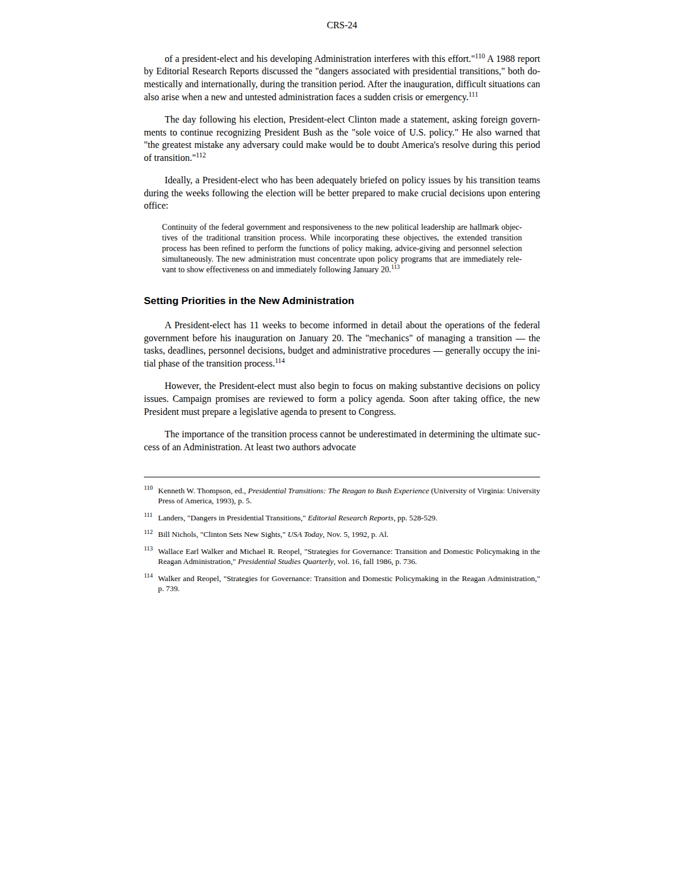CRS-24
of a president-elect and his developing Administration interferes with this effort."110 A 1988 report by Editorial Research Reports discussed the "dangers associated with presidential transitions," both domestically and internationally, during the transition period. After the inauguration, difficult situations can also arise when a new and untested administration faces a sudden crisis or emergency.111
The day following his election, President-elect Clinton made a statement, asking foreign governments to continue recognizing President Bush as the "sole voice of U.S. policy." He also warned that "the greatest mistake any adversary could make would be to doubt America's resolve during this period of transition."112
Ideally, a President-elect who has been adequately briefed on policy issues by his transition teams during the weeks following the election will be better prepared to make crucial decisions upon entering office:
Continuity of the federal government and responsiveness to the new political leadership are hallmark objectives of the traditional transition process. While incorporating these objectives, the extended transition process has been refined to perform the functions of policy making, advice-giving and personnel selection simultaneously. The new administration must concentrate upon policy programs that are immediately relevant to show effectiveness on and immediately following January 20.113
Setting Priorities in the New Administration
A President-elect has 11 weeks to become informed in detail about the operations of the federal government before his inauguration on January 20. The "mechanics" of managing a transition — the tasks, deadlines, personnel decisions, budget and administrative procedures — generally occupy the initial phase of the transition process.114
However, the President-elect must also begin to focus on making substantive decisions on policy issues. Campaign promises are reviewed to form a policy agenda. Soon after taking office, the new President must prepare a legislative agenda to present to Congress.
The importance of the transition process cannot be underestimated in determining the ultimate success of an Administration. At least two authors advocate
110 Kenneth W. Thompson, ed., Presidential Transitions: The Reagan to Bush Experience (University of Virginia: University Press of America, 1993), p. 5.
111 Landers, "Dangers in Presidential Transitions," Editorial Research Reports, pp. 528-529.
112 Bill Nichols, "Clinton Sets New Sights," USA Today, Nov. 5, 1992, p. Al.
113 Wallace Earl Walker and Michael R. Reopel, "Strategies for Governance: Transition and Domestic Policymaking in the Reagan Administration," Presidential Studies Quarterly, vol. 16, fall 1986, p. 736.
114 Walker and Reopel, "Strategies for Governance: Transition and Domestic Policymaking in the Reagan Administration," p. 739.